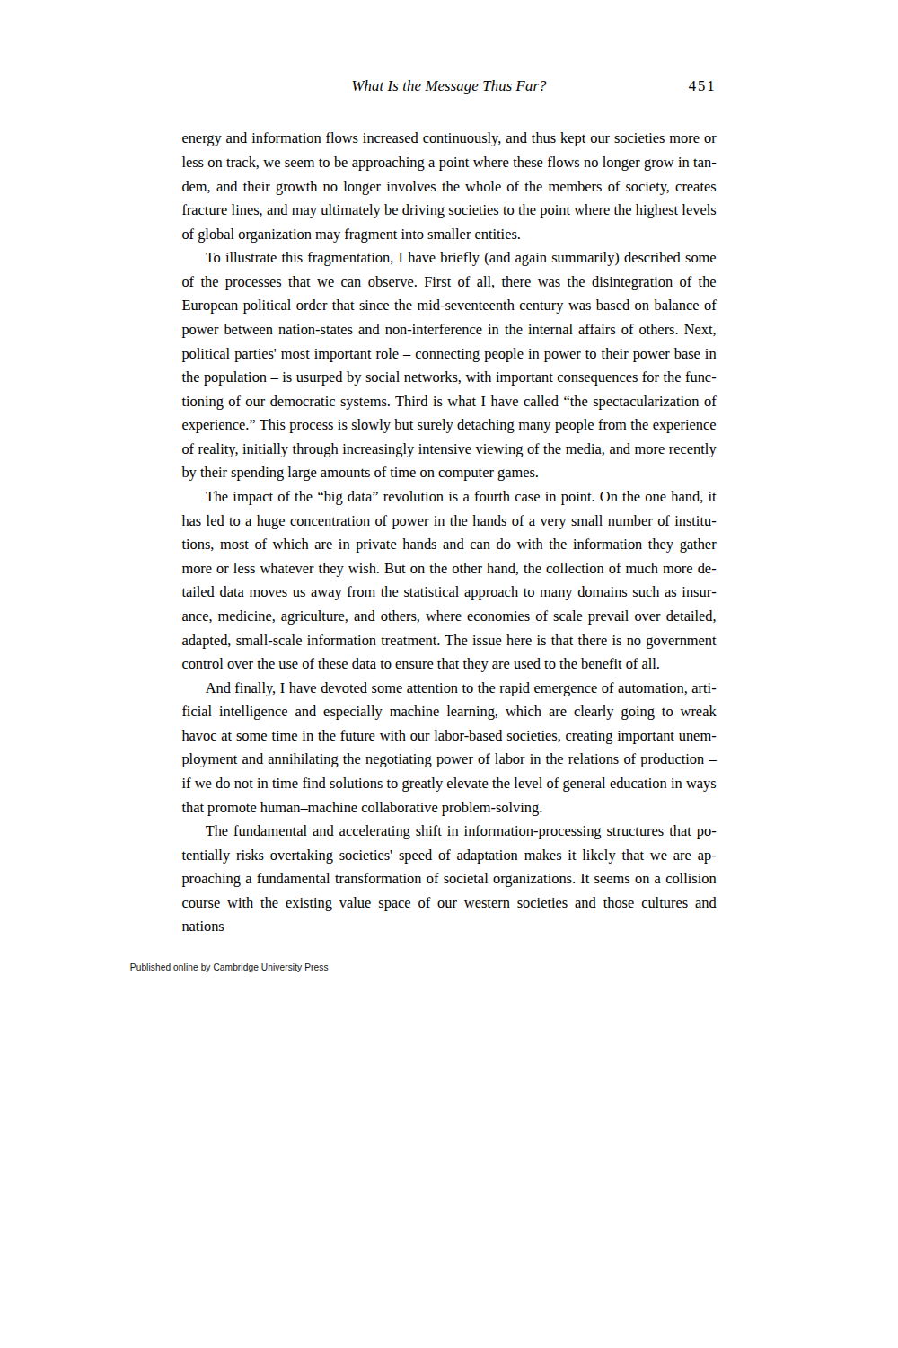What Is the Message Thus Far? 451
energy and information flows increased continuously, and thus kept our societies more or less on track, we seem to be approaching a point where these flows no longer grow in tandem, and their growth no longer involves the whole of the members of society, creates fracture lines, and may ultimately be driving societies to the point where the highest levels of global organization may fragment into smaller entities.
To illustrate this fragmentation, I have briefly (and again summarily) described some of the processes that we can observe. First of all, there was the disintegration of the European political order that since the mid-seventeenth century was based on balance of power between nation-states and non-interference in the internal affairs of others. Next, political parties' most important role – connecting people in power to their power base in the population – is usurped by social networks, with important consequences for the functioning of our democratic systems. Third is what I have called “the spectacularization of experience.” This process is slowly but surely detaching many people from the experience of reality, initially through increasingly intensive viewing of the media, and more recently by their spending large amounts of time on computer games.
The impact of the “big data” revolution is a fourth case in point. On the one hand, it has led to a huge concentration of power in the hands of a very small number of institutions, most of which are in private hands and can do with the information they gather more or less whatever they wish. But on the other hand, the collection of much more detailed data moves us away from the statistical approach to many domains such as insurance, medicine, agriculture, and others, where economies of scale prevail over detailed, adapted, small-scale information treatment. The issue here is that there is no government control over the use of these data to ensure that they are used to the benefit of all.
And finally, I have devoted some attention to the rapid emergence of automation, artificial intelligence and especially machine learning, which are clearly going to wreak havoc at some time in the future with our labor-based societies, creating important unemployment and annihilating the negotiating power of labor in the relations of production – if we do not in time find solutions to greatly elevate the level of general education in ways that promote human–machine collaborative problem-solving.
The fundamental and accelerating shift in information-processing structures that potentially risks overtaking societies' speed of adaptation makes it likely that we are approaching a fundamental transformation of societal organizations. It seems on a collision course with the existing value space of our western societies and those cultures and nations
Published online by Cambridge University Press